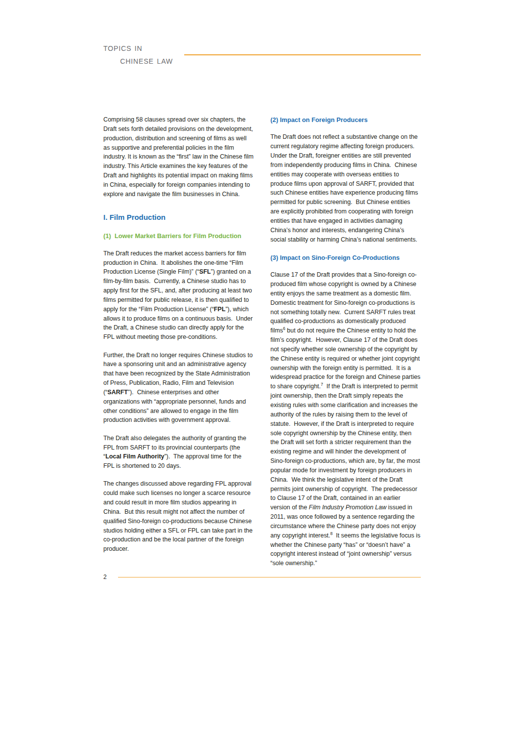Topics in Chinese Law
Comprising 58 clauses spread over six chapters, the Draft sets forth detailed provisions on the development, production, distribution and screening of films as well as supportive and preferential policies in the film industry. It is known as the “first” law in the Chinese film industry. This Article examines the key features of the Draft and highlights its potential impact on making films in China, especially for foreign companies intending to explore and navigate the film businesses in China.
I. Film Production
(1) Lower Market Barriers for Film Production
The Draft reduces the market access barriers for film production in China. It abolishes the one-time “Film Production License (Single Film)” (“SFL”) granted on a film-by-film basis. Currently, a Chinese studio has to apply first for the SFL, and, after producing at least two films permitted for public release, it is then qualified to apply for the “Film Production License” (“FPL”), which allows it to produce films on a continuous basis. Under the Draft, a Chinese studio can directly apply for the FPL without meeting those pre-conditions.
Further, the Draft no longer requires Chinese studios to have a sponsoring unit and an administrative agency that have been recognized by the State Administration of Press, Publication, Radio, Film and Television (“SARFT”). Chinese enterprises and other organizations with “appropriate personnel, funds and other conditions” are allowed to engage in the film production activities with government approval.
The Draft also delegates the authority of granting the FPL from SARFT to its provincial counterparts (the “Local Film Authority”). The approval time for the FPL is shortened to 20 days.
The changes discussed above regarding FPL approval could make such licenses no longer a scarce resource and could result in more film studios appearing in China. But this result might not affect the number of qualified Sino-foreign co-productions because Chinese studios holding either a SFL or FPL can take part in the co-production and be the local partner of the foreign producer.
(2) Impact on Foreign Producers
The Draft does not reflect a substantive change on the current regulatory regime affecting foreign producers. Under the Draft, foreigner entities are still prevented from independently producing films in China. Chinese entities may cooperate with overseas entities to produce films upon approval of SARFT, provided that such Chinese entities have experience producing films permitted for public screening. But Chinese entities are explicitly prohibited from cooperating with foreign entities that have engaged in activities damaging China’s honor and interests, endangering China’s social stability or harming China’s national sentiments.
(3) Impact on Sino-Foreign Co-Productions
Clause 17 of the Draft provides that a Sino-foreign co-produced film whose copyright is owned by a Chinese entity enjoys the same treatment as a domestic film. Domestic treatment for Sino-foreign co-productions is not something totally new. Current SARFT rules treat qualified co-productions as domestically produced films6 but do not require the Chinese entity to hold the film’s copyright. However, Clause 17 of the Draft does not specify whether sole ownership of the copyright by the Chinese entity is required or whether joint copyright ownership with the foreign entity is permitted. It is a widespread practice for the foreign and Chinese parties to share copyright.7 If the Draft is interpreted to permit joint ownership, then the Draft simply repeats the existing rules with some clarification and increases the authority of the rules by raising them to the level of statute. However, if the Draft is interpreted to require sole copyright ownership by the Chinese entity, then the Draft will set forth a stricter requirement than the existing regime and will hinder the development of Sino-foreign co-productions, which are, by far, the most popular mode for investment by foreign producers in China. We think the legislative intent of the Draft permits joint ownership of copyright. The predecessor to Clause 17 of the Draft, contained in an earlier version of the Film Industry Promotion Law issued in 2011, was once followed by a sentence regarding the circumstance where the Chinese party does not enjoy any copyright interest.8 It seems the legislative focus is whether the Chinese party “has” or “doesn’t have” a copyright interest instead of “joint ownership” versus “sole ownership.”
2